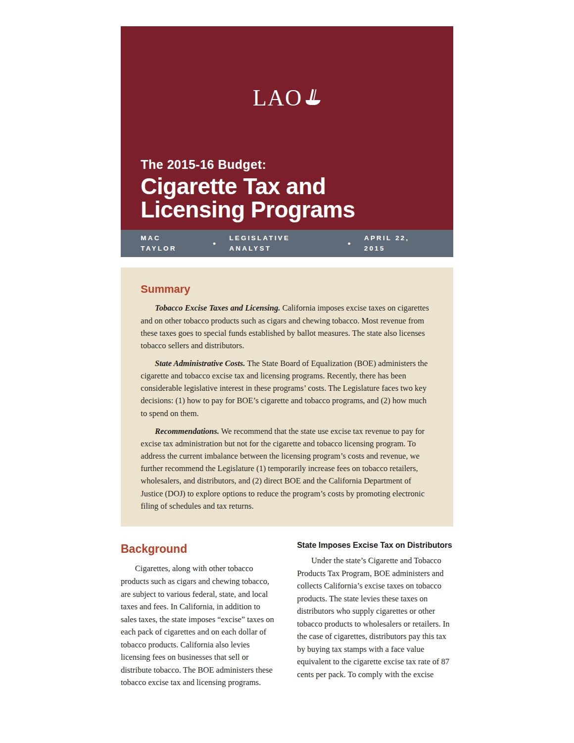LAO
The 2015-16 Budget:
Cigarette Tax and
Licensing Programs
Mac Taylor ● Legislative Analyst ● April 22, 2015
Summary
Tobacco Excise Taxes and Licensing. California imposes excise taxes on cigarettes and on other tobacco products such as cigars and chewing tobacco. Most revenue from these taxes goes to special funds established by ballot measures. The state also licenses tobacco sellers and distributors.
State Administrative Costs. The State Board of Equalization (BOE) administers the cigarette and tobacco excise tax and licensing programs. Recently, there has been considerable legislative interest in these programs’ costs. The Legislature faces two key decisions: (1) how to pay for BOE’s cigarette and tobacco programs, and (2) how much to spend on them.
Recommendations. We recommend that the state use excise tax revenue to pay for excise tax administration but not for the cigarette and tobacco licensing program. To address the current imbalance between the licensing program’s costs and revenue, we further recommend the Legislature (1) temporarily increase fees on tobacco retailers, wholesalers, and distributors, and (2) direct BOE and the California Department of Justice (DOJ) to explore options to reduce the program’s costs by promoting electronic filing of schedules and tax returns.
Background
Cigarettes, along with other tobacco products such as cigars and chewing tobacco, are subject to various federal, state, and local taxes and fees. In California, in addition to sales taxes, the state imposes “excise” taxes on each pack of cigarettes and on each dollar of tobacco products. California also levies licensing fees on businesses that sell or distribute tobacco. The BOE administers these tobacco excise tax and licensing programs.
State Imposes Excise Tax on Distributors
Under the state’s Cigarette and Tobacco Products Tax Program, BOE administers and collects California’s excise taxes on tobacco products. The state levies these taxes on distributors who supply cigarettes or other tobacco products to wholesalers or retailers. In the case of cigarettes, distributors pay this tax by buying tax stamps with a face value equivalent to the cigarette excise tax rate of 87 cents per pack. To comply with the excise